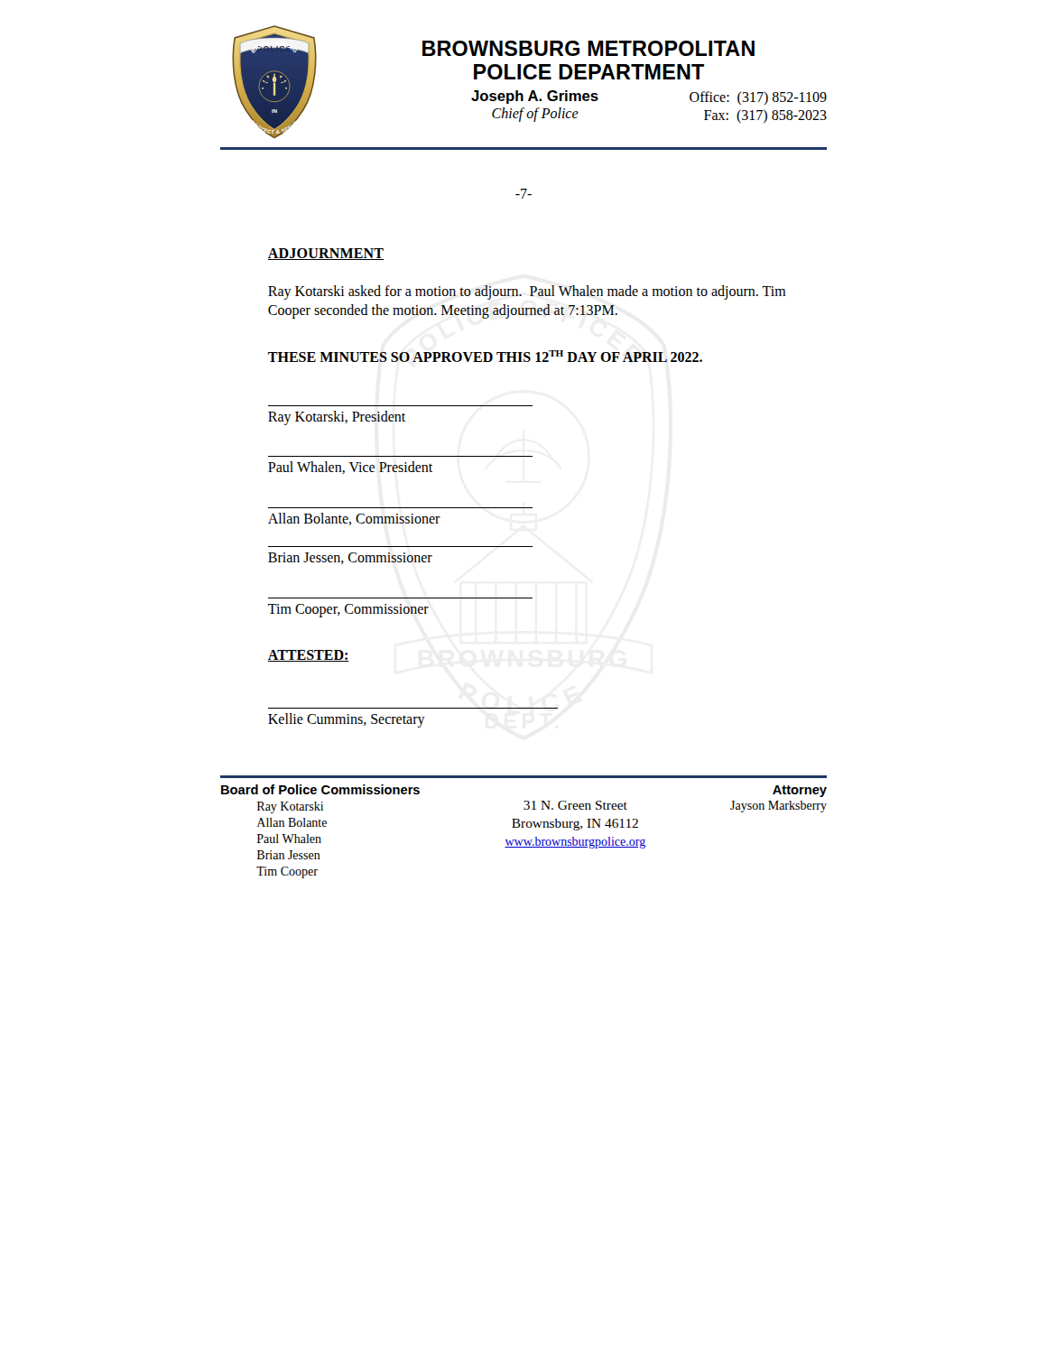POLICE BROWNSBURG IN PROTECT & SERVE
BROWNSBURG METROPOLITAN
POLICE DEPARTMENT
Joseph A. Grimes
Chief of Police
Office: (317) 852-1109
Fax: (317) 858-2023
POLICE OFFICER BROWNSBURG POLICE DEPT.
-7-
ADJOURNMENT
Ray Kotarski asked for a motion to adjourn. Paul Whalen made a motion to adjourn. Tim Cooper seconded the motion. Meeting adjourned at 7:13PM.
THESE MINUTES SO APPROVED THIS 12TH DAY OF APRIL 2022.
Ray Kotarski, President
Paul Whalen, Vice President
Allan Bolante, Commissioner
Brian Jessen, Commissioner
Tim Cooper, Commissioner
ATTESTED:
Kellie Cummins, Secretary
Board of Police Commissioners
Ray Kotarski
Allan Bolante
Paul Whalen
Brian Jessen
Tim Cooper
31 N. Green Street
Brownsburg, IN 46112
www.brownsburgpolice.org
Attorney
Jayson Marksberry